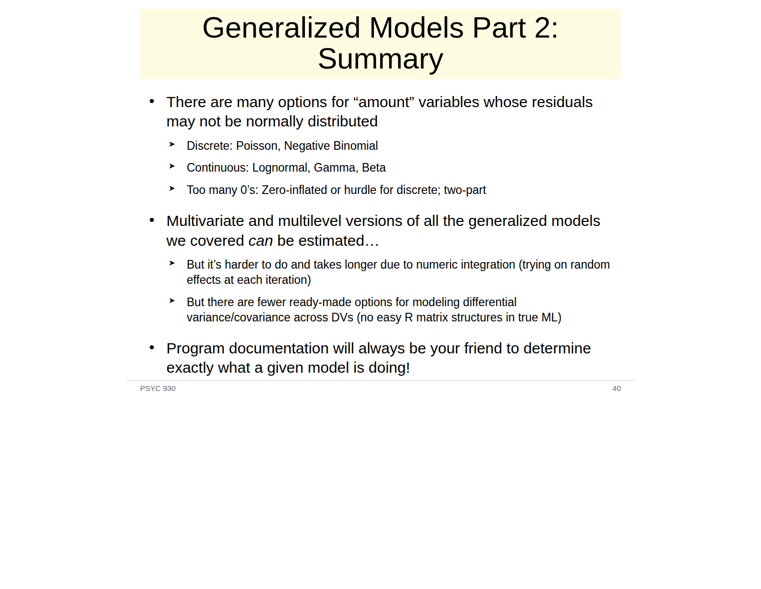Generalized Models Part 2: Summary
There are many options for “amount” variables whose residuals may not be normally distributed
Discrete: Poisson, Negative Binomial
Continuous: Lognormal, Gamma, Beta
Too many 0’s: Zero-inflated or hurdle for discrete; two-part
Multivariate and multilevel versions of all the generalized models we covered can be estimated…
But it’s harder to do and takes longer due to numeric integration (trying on random effects at each iteration)
But there are fewer ready-made options for modeling differential variance/covariance across DVs (no easy R matrix structures in true ML)
Program documentation will always be your friend to determine exactly what a given model is doing!
PSYC 930 40